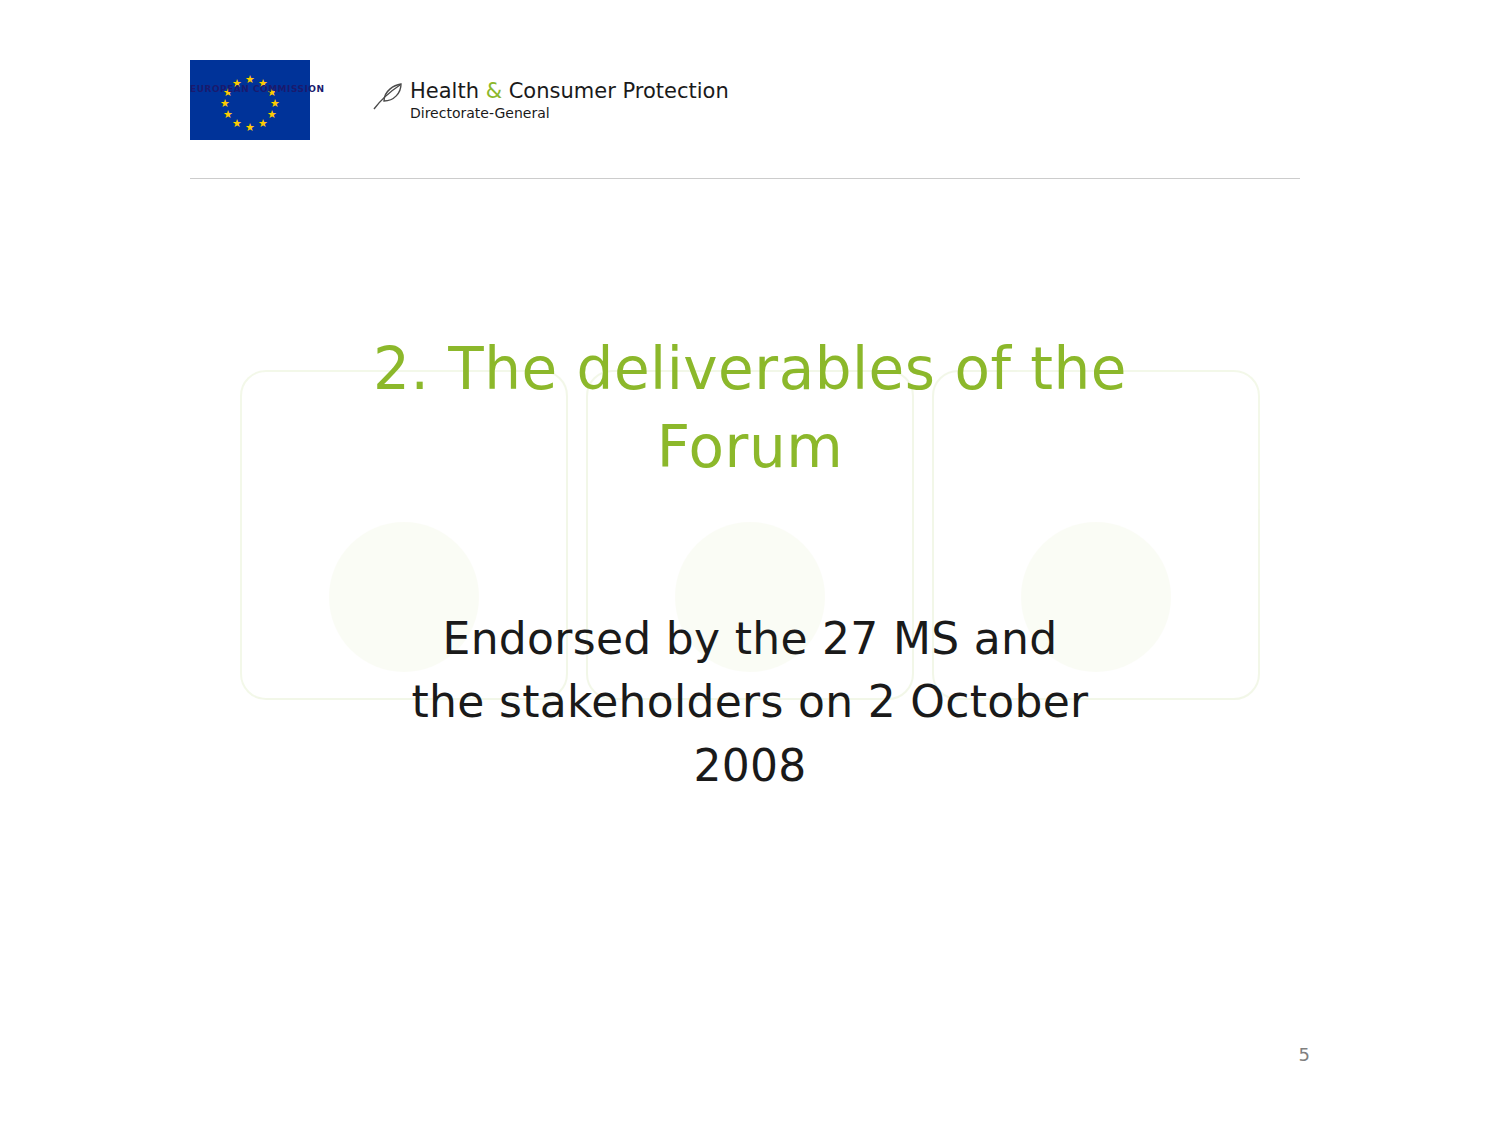★ ★ ★ ★ ★ ★ ★ ★ ★ ★ ★ ★
Health & Consumer Protection
Directorate-General
EUROPEAN COMMISSION
2. The deliverables of the
Forum
Endorsed by the 27 MS and
the stakeholders on 2 October
2008
5